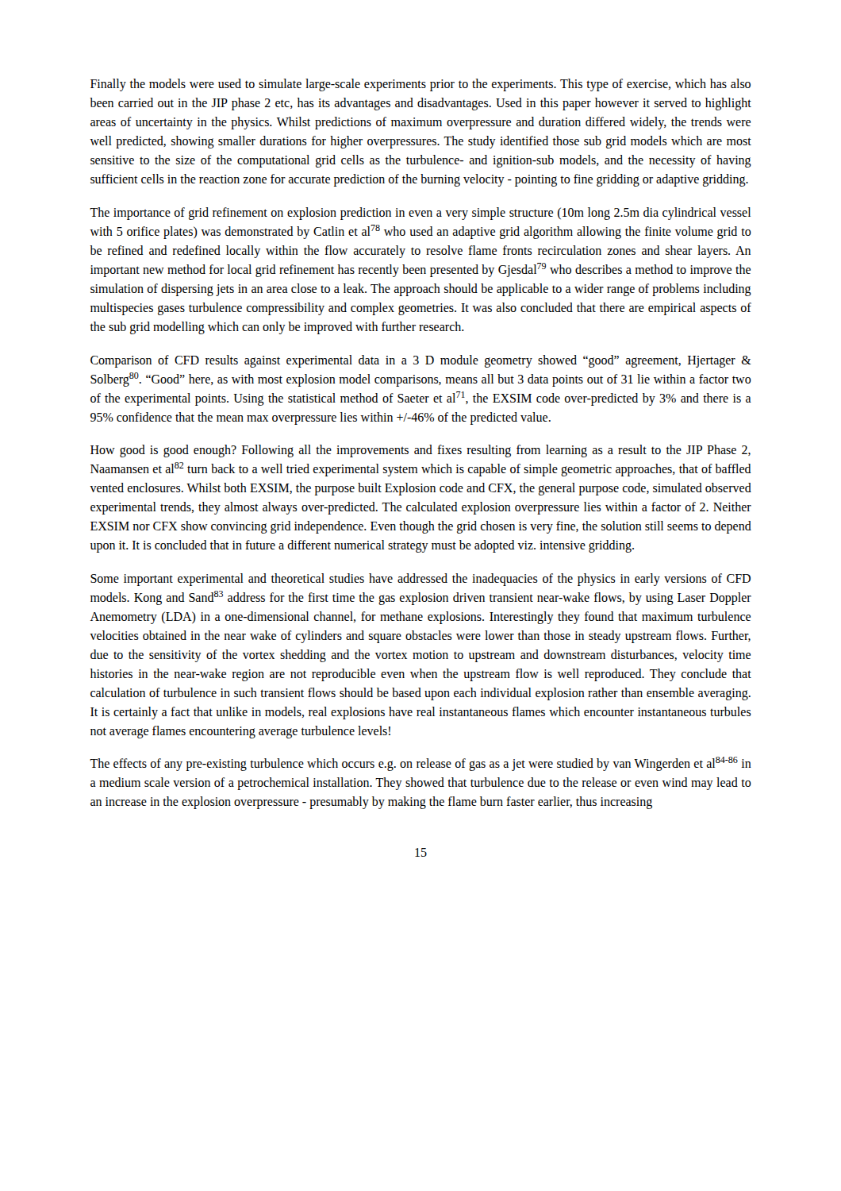Finally the models were used to simulate large-scale experiments prior to the experiments. This type of exercise, which has also been carried out in the JIP phase 2 etc, has its advantages and disadvantages. Used in this paper however it served to highlight areas of uncertainty in the physics. Whilst predictions of maximum overpressure and duration differed widely, the trends were well predicted, showing smaller durations for higher overpressures. The study identified those sub grid models which are most sensitive to the size of the computational grid cells as the turbulence- and ignition-sub models, and the necessity of having sufficient cells in the reaction zone for accurate prediction of the burning velocity - pointing to fine gridding or adaptive gridding.
The importance of grid refinement on explosion prediction in even a very simple structure (10m long 2.5m dia cylindrical vessel with 5 orifice plates) was demonstrated by Catlin et al78 who used an adaptive grid algorithm allowing the finite volume grid to be refined and redefined locally within the flow accurately to resolve flame fronts recirculation zones and shear layers. An important new method for local grid refinement has recently been presented by Gjesdal79 who describes a method to improve the simulation of dispersing jets in an area close to a leak. The approach should be applicable to a wider range of problems including multispecies gases turbulence compressibility and complex geometries. It was also concluded that there are empirical aspects of the sub grid modelling which can only be improved with further research.
Comparison of CFD results against experimental data in a 3 D module geometry showed “good” agreement, Hjertager & Solberg80. “Good” here, as with most explosion model comparisons, means all but 3 data points out of 31 lie within a factor two of the experimental points. Using the statistical method of Saeter et al71, the EXSIM code over-predicted by 3% and there is a 95% confidence that the mean max overpressure lies within +/-46% of the predicted value.
How good is good enough? Following all the improvements and fixes resulting from learning as a result to the JIP Phase 2, Naamansen et al82 turn back to a well tried experimental system which is capable of simple geometric approaches, that of baffled vented enclosures. Whilst both EXSIM, the purpose built Explosion code and CFX, the general purpose code, simulated observed experimental trends, they almost always over-predicted. The calculated explosion overpressure lies within a factor of 2. Neither EXSIM nor CFX show convincing grid independence. Even though the grid chosen is very fine, the solution still seems to depend upon it. It is concluded that in future a different numerical strategy must be adopted viz. intensive gridding.
Some important experimental and theoretical studies have addressed the inadequacies of the physics in early versions of CFD models. Kong and Sand83 address for the first time the gas explosion driven transient near-wake flows, by using Laser Doppler Anemometry (LDA) in a one-dimensional channel, for methane explosions. Interestingly they found that maximum turbulence velocities obtained in the near wake of cylinders and square obstacles were lower than those in steady upstream flows. Further, due to the sensitivity of the vortex shedding and the vortex motion to upstream and downstream disturbances, velocity time histories in the near-wake region are not reproducible even when the upstream flow is well reproduced. They conclude that calculation of turbulence in such transient flows should be based upon each individual explosion rather than ensemble averaging. It is certainly a fact that unlike in models, real explosions have real instantaneous flames which encounter instantaneous turbules not average flames encountering average turbulence levels!
The effects of any pre-existing turbulence which occurs e.g. on release of gas as a jet were studied by van Wingerden et al84-86 in a medium scale version of a petrochemical installation. They showed that turbulence due to the release or even wind may lead to an increase in the explosion overpressure - presumably by making the flame burn faster earlier, thus increasing
15